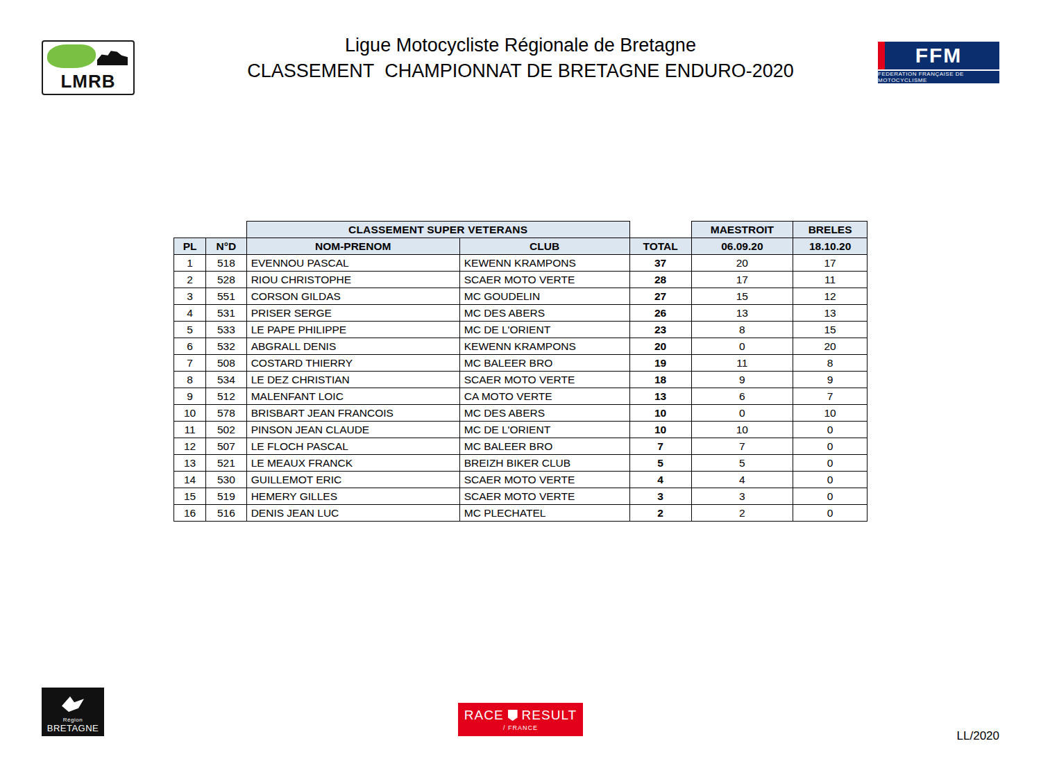LMRB
FFM
FEDERATION FRANÇAISE DE MOTOCYCLISME
Ligue Motocycliste Régionale de Bretagne
CLASSEMENT CHAMPIONNAT DE BRETAGNE ENDURO-2020
| | | CLASSEMENT SUPER VETERANS | | MAESTROIT | BRELES |
| --- | --- | --- | --- | --- | --- |
| PL | N°D | NOM-PRENOM | CLUB | TOTAL | 06.09.20 | 18.10.20 |
| 1 | 518 | EVENNOU PASCAL | KEWENN KRAMPONS | 37 | 20 | 17 |
| 2 | 528 | RIOU CHRISTOPHE | SCAER MOTO VERTE | 28 | 17 | 11 |
| 3 | 551 | CORSON GILDAS | MC GOUDELIN | 27 | 15 | 12 |
| 4 | 531 | PRISER SERGE | MC DES ABERS | 26 | 13 | 13 |
| 5 | 533 | LE PAPE PHILIPPE | MC DE L'ORIENT | 23 | 8 | 15 |
| 6 | 532 | ABGRALL DENIS | KEWENN KRAMPONS | 20 | 0 | 20 |
| 7 | 508 | COSTARD THIERRY | MC BALEER BRO | 19 | 11 | 8 |
| 8 | 534 | LE DEZ CHRISTIAN | SCAER MOTO VERTE | 18 | 9 | 9 |
| 9 | 512 | MALENFANT LOIC | CA MOTO VERTE | 13 | 6 | 7 |
| 10 | 578 | BRISBART JEAN FRANCOIS | MC DES ABERS | 10 | 0 | 10 |
| 11 | 502 | PINSON JEAN CLAUDE | MC DE L'ORIENT | 10 | 10 | 0 |
| 12 | 507 | LE FLOCH PASCAL | MC BALEER BRO | 7 | 7 | 0 |
| 13 | 521 | LE MEAUX FRANCK | BREIZH BIKER CLUB | 5 | 5 | 0 |
| 14 | 530 | GUILLEMOT ERIC | SCAER MOTO VERTE | 4 | 4 | 0 |
| 15 | 519 | HEMERY GILLES | SCAER MOTO VERTE | 3 | 3 | 0 |
| 16 | 516 | DENIS JEAN LUC | MC PLECHATEL | 2 | 2 | 0 |
Région
BRETAGNE
RACE RESULT
/ FRANCE
LL/2020